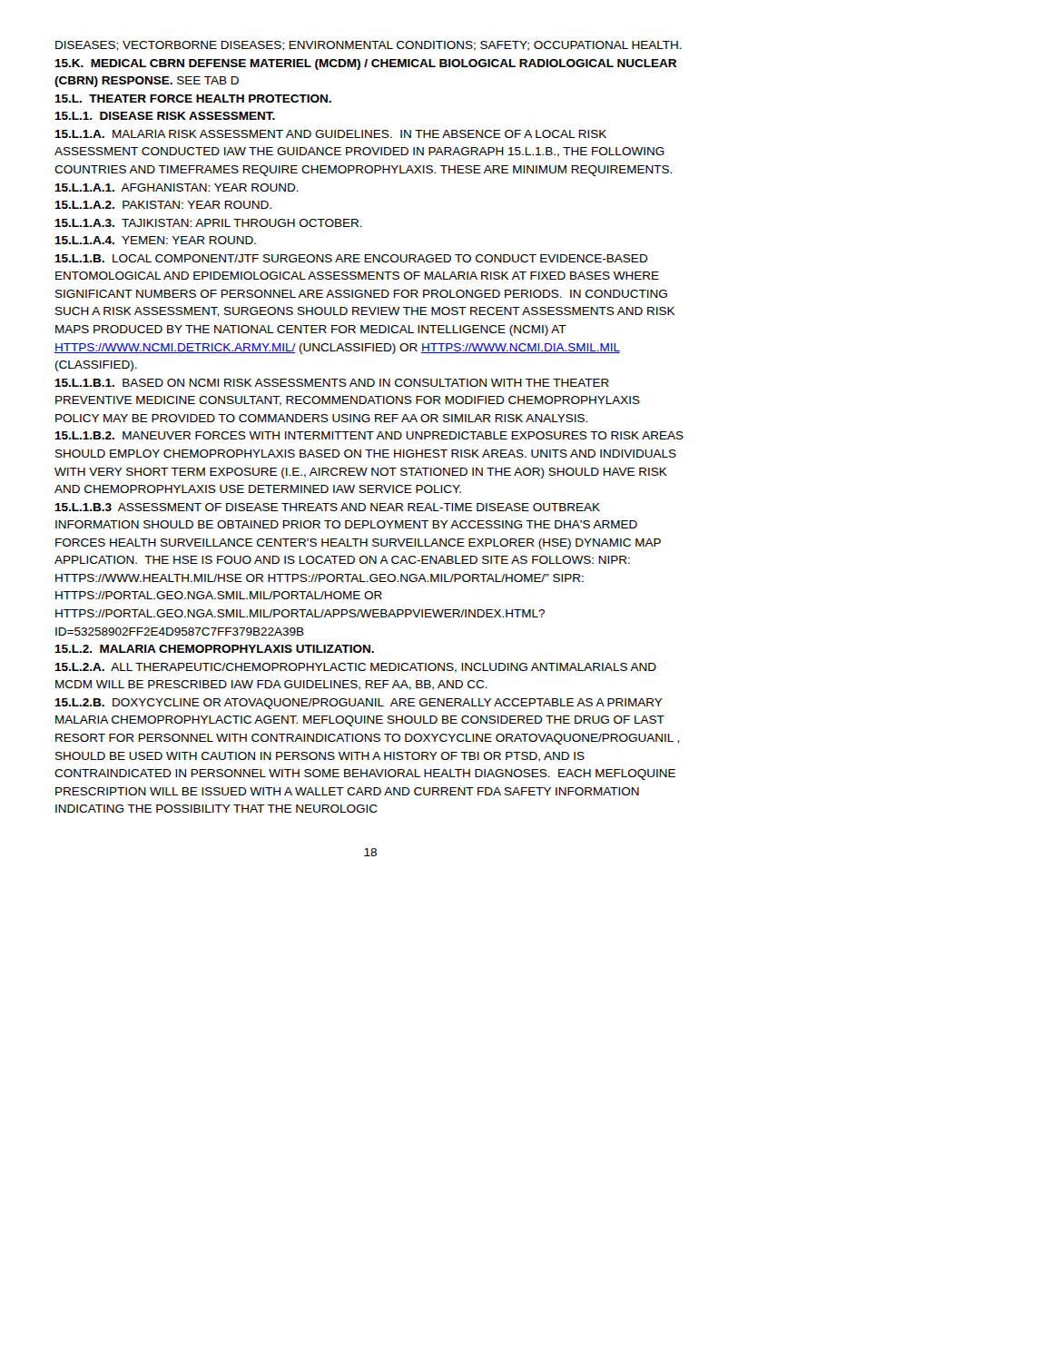DISEASES; VECTORBORNE DISEASES; ENVIRONMENTAL CONDITIONS; SAFETY; OCCUPATIONAL HEALTH.
15.K. MEDICAL CBRN DEFENSE MATERIEL (MCDM) / CHEMICAL BIOLOGICAL RADIOLOGICAL NUCLEAR (CBRN) RESPONSE. SEE TAB D
15.L. THEATER FORCE HEALTH PROTECTION.
15.L.1. DISEASE RISK ASSESSMENT.
15.L.1.A. MALARIA RISK ASSESSMENT AND GUIDELINES. IN THE ABSENCE OF A LOCAL RISK ASSESSMENT CONDUCTED IAW THE GUIDANCE PROVIDED IN PARAGRAPH 15.L.1.B., THE FOLLOWING COUNTRIES AND TIMEFRAMES REQUIRE CHEMOPROPHYLAXIS. THESE ARE MINIMUM REQUIREMENTS.
15.L.1.A.1. AFGHANISTAN: YEAR ROUND.
15.L.1.A.2. PAKISTAN: YEAR ROUND.
15.L.1.A.3. TAJIKISTAN: APRIL THROUGH OCTOBER.
15.L.1.A.4. YEMEN: YEAR ROUND.
15.L.1.B. LOCAL COMPONENT/JTF SURGEONS ARE ENCOURAGED TO CONDUCT EVIDENCE-BASED ENTOMOLOGICAL AND EPIDEMIOLOGICAL ASSESSMENTS OF MALARIA RISK AT FIXED BASES WHERE SIGNIFICANT NUMBERS OF PERSONNEL ARE ASSIGNED FOR PROLONGED PERIODS. IN CONDUCTING SUCH A RISK ASSESSMENT, SURGEONS SHOULD REVIEW THE MOST RECENT ASSESSMENTS AND RISK MAPS PRODUCED BY THE NATIONAL CENTER FOR MEDICAL INTELLIGENCE (NCMI) AT HTTPS://WWW.NCMI.DETRICK.ARMY.MIL/ (UNCLASSIFIED) OR HTTPS://WWW.NCMI.DIA.SMIL.MIL (CLASSIFIED).
15.L.1.B.1. BASED ON NCMI RISK ASSESSMENTS AND IN CONSULTATION WITH THE THEATER PREVENTIVE MEDICINE CONSULTANT, RECOMMENDATIONS FOR MODIFIED CHEMOPROPHYLAXIS POLICY MAY BE PROVIDED TO COMMANDERS USING REF AA OR SIMILAR RISK ANALYSIS.
15.L.1.B.2. MANEUVER FORCES WITH INTERMITTENT AND UNPREDICTABLE EXPOSURES TO RISK AREAS SHOULD EMPLOY CHEMOPROPHYLAXIS BASED ON THE HIGHEST RISK AREAS. UNITS AND INDIVIDUALS WITH VERY SHORT TERM EXPOSURE (I.E., AIRCREW NOT STATIONED IN THE AOR) SHOULD HAVE RISK AND CHEMOPROPHYLAXIS USE DETERMINED IAW SERVICE POLICY.
15.L.1.B.3 ASSESSMENT OF DISEASE THREATS AND NEAR REAL-TIME DISEASE OUTBREAK INFORMATION SHOULD BE OBTAINED PRIOR TO DEPLOYMENT BY ACCESSING THE DHA'S ARMED FORCES HEALTH SURVEILLANCE CENTER'S HEALTH SURVEILLANCE EXPLORER (HSE) DYNAMIC MAP APPLICATION. THE HSE IS FOUO AND IS LOCATED ON A CAC-ENABLED SITE AS FOLLOWS: NIPR: HTTPS://WWW.HEALTH.MIL/HSE OR HTTPS://PORTAL.GEO.NGA.MIL/PORTAL/HOME/” SIPR: HTTPS://PORTAL.GEO.NGA.SMIL.MIL/PORTAL/HOME OR HTTPS://PORTAL.GEO.NGA.SMIL.MIL/PORTAL/APPS/WEBAPPVIEWER/INDEX.HTML?ID=53258902FF2E4D9587C7FF379B22A39B
15.L.2. MALARIA CHEMOPROPHYLAXIS UTILIZATION.
15.L.2.A. ALL THERAPEUTIC/CHEMOPROPHYLACTIC MEDICATIONS, INCLUDING ANTIMALARIALS AND MCDM WILL BE PRESCRIBED IAW FDA GUIDELINES, REF AA, BB, AND CC.
15.L.2.B. DOXYCYCLINE OR ATOVAQUONE/PROGUANIL ARE GENERALLY ACCEPTABLE AS A PRIMARY MALARIA CHEMOPROPHYLACTIC AGENT. MEFLOQUINE SHOULD BE CONSIDERED THE DRUG OF LAST RESORT FOR PERSONNEL WITH CONTRAINDICATIONS TO DOXYCYCLINE ORATOVAQUONE/PROGUANIL , SHOULD BE USED WITH CAUTION IN PERSONS WITH A HISTORY OF TBI OR PTSD, AND IS CONTRAINDICATED IN PERSONNEL WITH SOME BEHAVIORAL HEALTH DIAGNOSES. EACH MEFLOQUINE PRESCRIPTION WILL BE ISSUED WITH A WALLET CARD AND CURRENT FDA SAFETY INFORMATION INDICATING THE POSSIBILITY THAT THE NEUROLOGIC
18